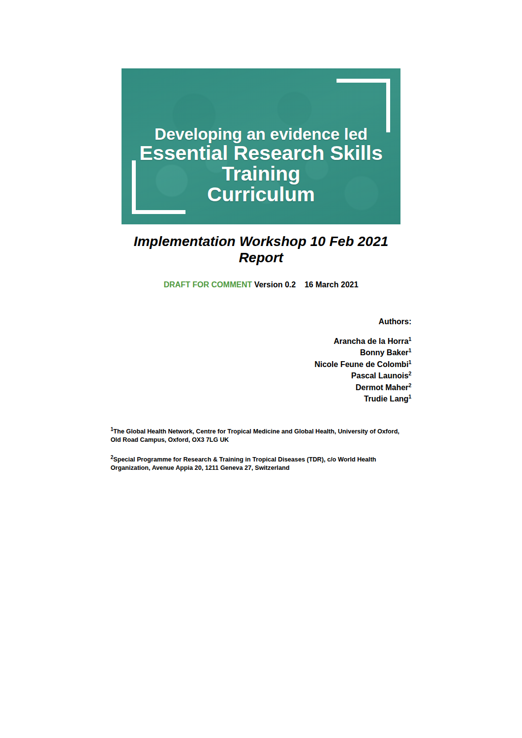Developing an evidence led
Essential Research Skills Training
Curriculum
Implementation Workshop 10 Feb 2021
Report
DRAFT FOR COMMENT Version 0.2 16 March 2021
Authors:
Arancha de la Horra1
Bonny Baker1
Nicole Feune de Colombi1
Pascal Launois2
Dermot Maher2
Trudie Lang1
1The Global Health Network, Centre for Tropical Medicine and Global Health, University of Oxford, Old Road Campus, Oxford, OX3 7LG UK
2Special Programme for Research & Training in Tropical Diseases (TDR), c/o World Health Organization, Avenue Appia 20, 1211 Geneva 27, Switzerland